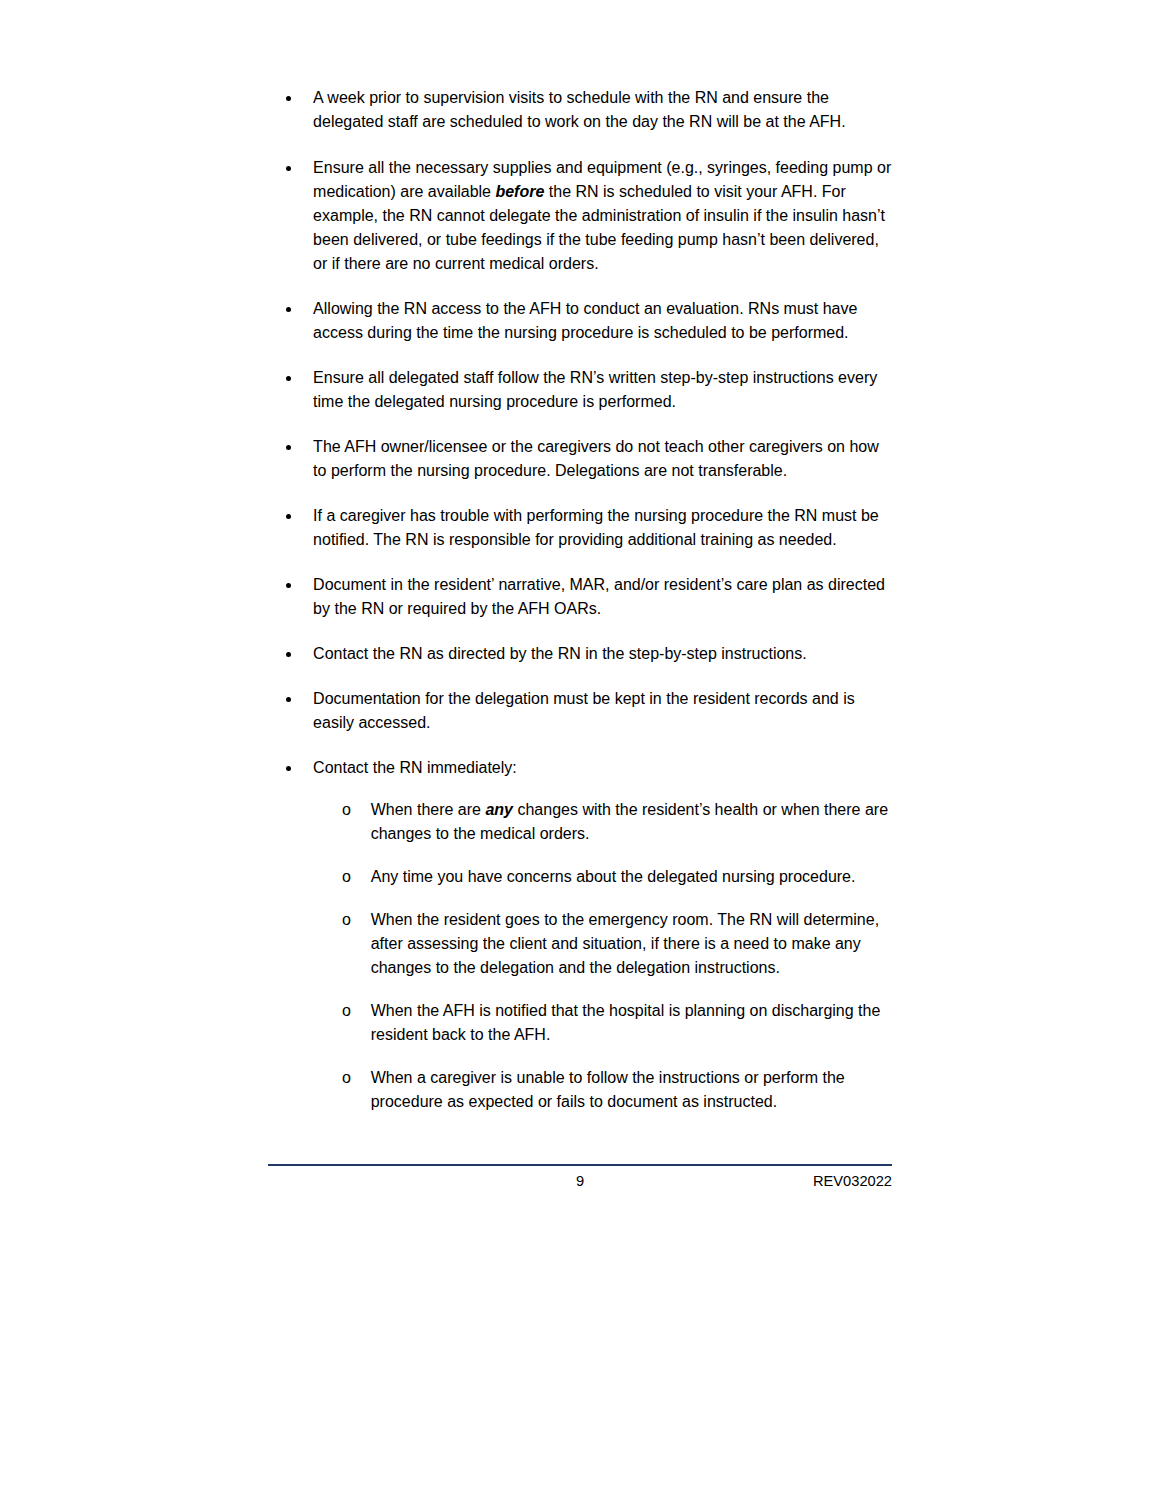A week prior to supervision visits to schedule with the RN and ensure the delegated staff are scheduled to work on the day the RN will be at the AFH.
Ensure all the necessary supplies and equipment (e.g., syringes, feeding pump or medication) are available before the RN is scheduled to visit your AFH. For example, the RN cannot delegate the administration of insulin if the insulin hasn’t been delivered, or tube feedings if the tube feeding pump hasn’t been delivered, or if there are no current medical orders.
Allowing the RN access to the AFH to conduct an evaluation. RNs must have access during the time the nursing procedure is scheduled to be performed.
Ensure all delegated staff follow the RN’s written step-by-step instructions every time the delegated nursing procedure is performed.
The AFH owner/licensee or the caregivers do not teach other caregivers on how to perform the nursing procedure. Delegations are not transferable.
If a caregiver has trouble with performing the nursing procedure the RN must be notified. The RN is responsible for providing additional training as needed.
Document in the resident’ narrative, MAR, and/or resident’s care plan as directed by the RN or required by the AFH OARs.
Contact the RN as directed by the RN in the step-by-step instructions.
Documentation for the delegation must be kept in the resident records and is easily accessed.
Contact the RN immediately:
When there are any changes with the resident’s health or when there are changes to the medical orders.
Any time you have concerns about the delegated nursing procedure.
When the resident goes to the emergency room. The RN will determine, after assessing the client and situation, if there is a need to make any changes to the delegation and the delegation instructions.
When the AFH is notified that the hospital is planning on discharging the resident back to the AFH.
When a caregiver is unable to follow the instructions or perform the procedure as expected or fails to document as instructed.
9
REV032022